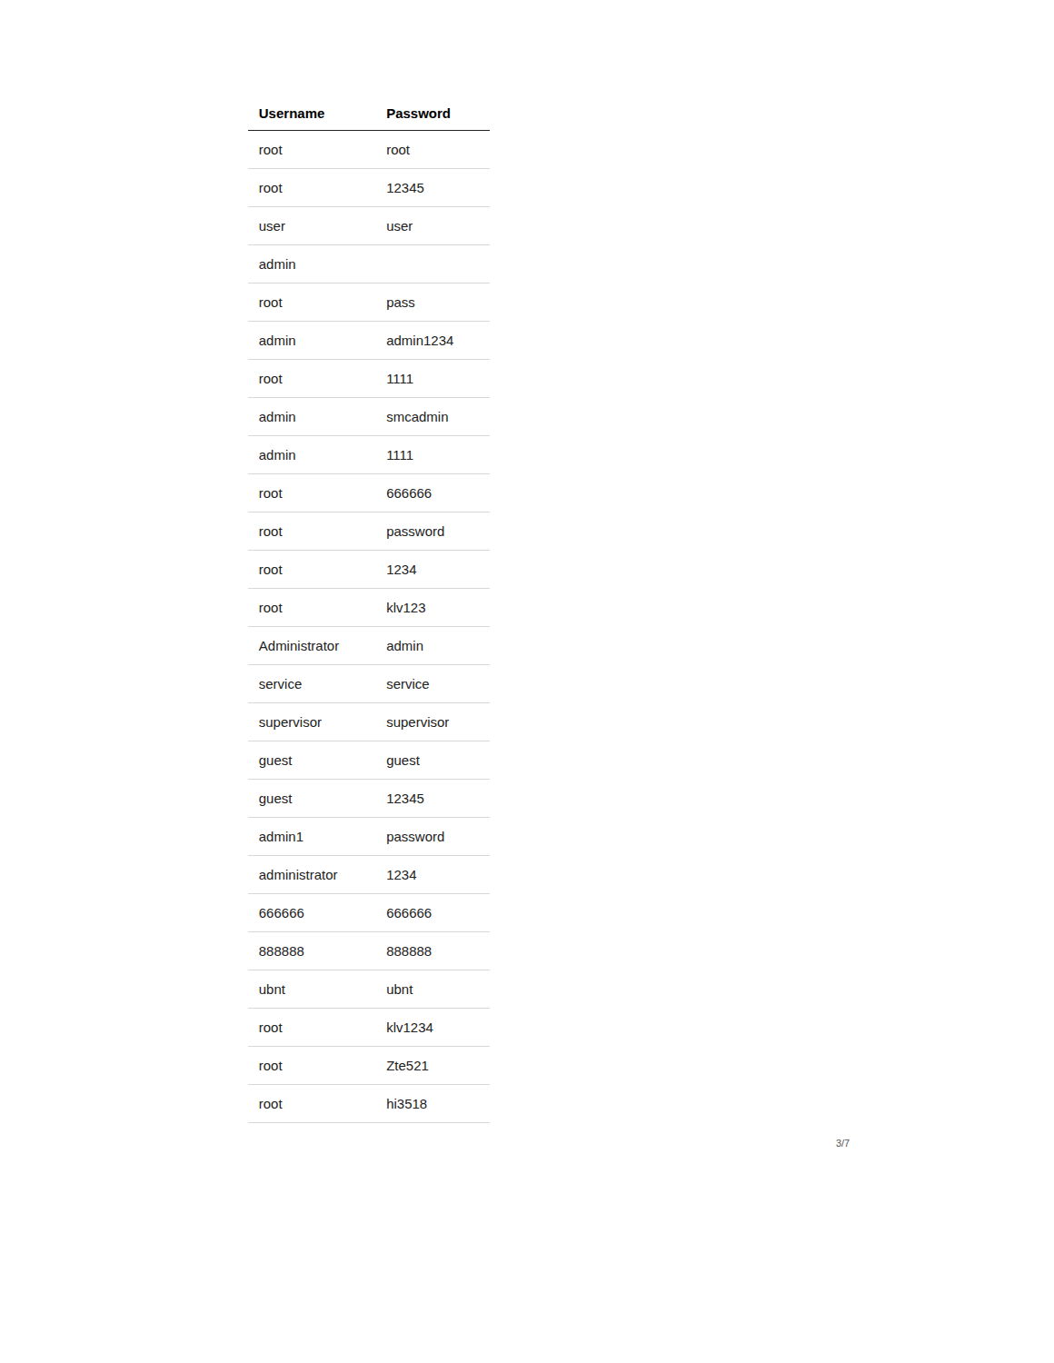| Username | Password |
| --- | --- |
| root | root |
| root | 12345 |
| user | user |
| admin | |
| root | pass |
| admin | admin1234 |
| root | 1111 |
| admin | smcadmin |
| admin | 1111 |
| root | 666666 |
| root | password |
| root | 1234 |
| root | klv123 |
| Administrator | admin |
| service | service |
| supervisor | supervisor |
| guest | guest |
| guest | 12345 |
| admin1 | password |
| administrator | 1234 |
| 666666 | 666666 |
| 888888 | 888888 |
| ubnt | ubnt |
| root | klv1234 |
| root | Zte521 |
| root | hi3518 |
3/7